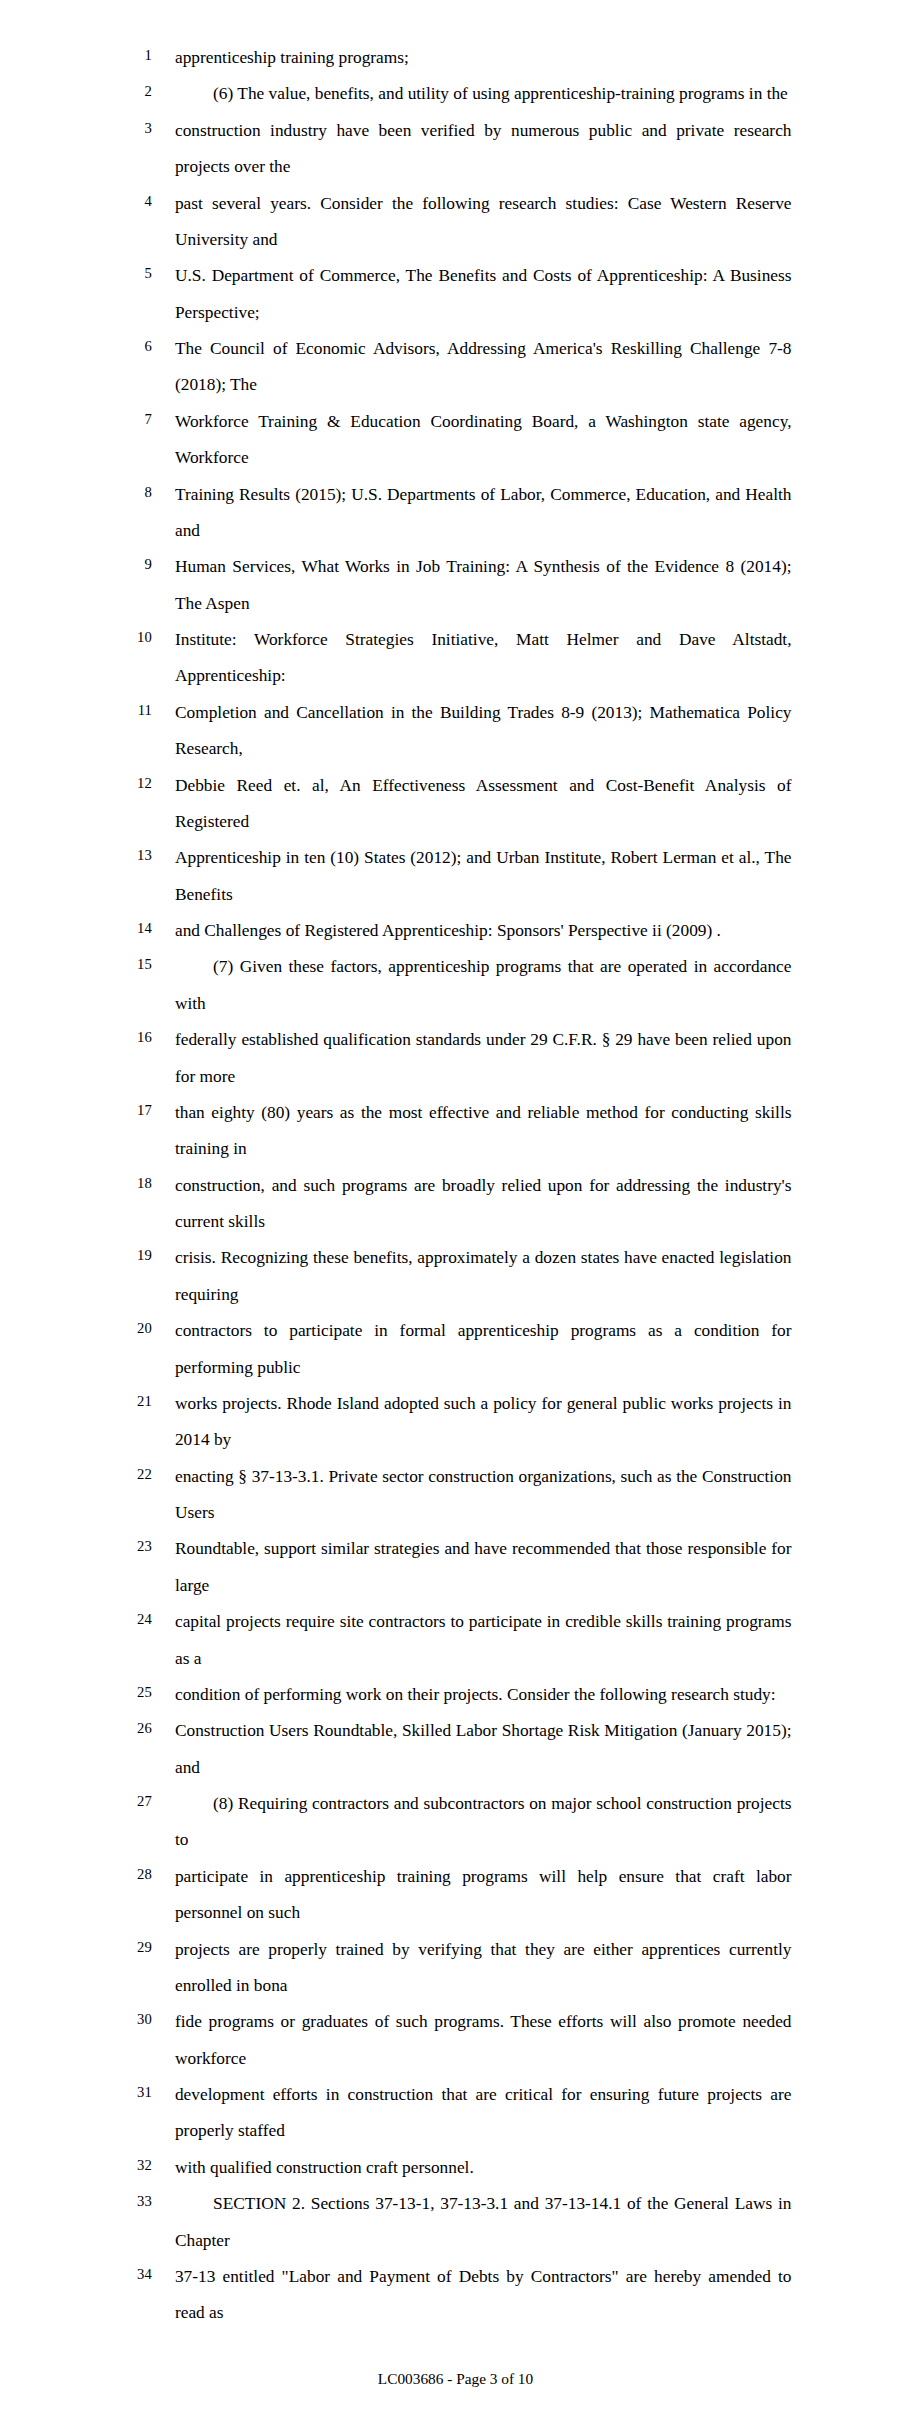apprenticeship training programs;
(6) The value, benefits, and utility of using apprenticeship-training programs in the
construction industry have been verified by numerous public and private research projects over the
past several years. Consider the following research studies: Case Western Reserve University and
U.S. Department of Commerce, The Benefits and Costs of Apprenticeship: A Business Perspective;
The Council of Economic Advisors, Addressing America's Reskilling Challenge 7-8 (2018); The
Workforce Training & Education Coordinating Board, a Washington state agency, Workforce
Training Results (2015); U.S. Departments of Labor, Commerce, Education, and Health and
Human Services, What Works in Job Training: A Synthesis of the Evidence 8 (2014); The Aspen
Institute: Workforce Strategies Initiative, Matt Helmer and Dave Altstadt, Apprenticeship:
Completion and Cancellation in the Building Trades 8-9 (2013); Mathematica Policy Research,
Debbie Reed et. al, An Effectiveness Assessment and Cost-Benefit Analysis of Registered
Apprenticeship in ten (10) States (2012); and Urban Institute, Robert Lerman et al., The Benefits
and Challenges of Registered Apprenticeship: Sponsors' Perspective ii (2009) .
(7) Given these factors, apprenticeship programs that are operated in accordance with
federally established qualification standards under 29 C.F.R. § 29 have been relied upon for more
than eighty (80) years as the most effective and reliable method for conducting skills training in
construction, and such programs are broadly relied upon for addressing the industry's current skills
crisis. Recognizing these benefits, approximately a dozen states have enacted legislation requiring
contractors to participate in formal apprenticeship programs as a condition for performing public
works projects. Rhode Island adopted such a policy for general public works projects in 2014 by
enacting § 37-13-3.1. Private sector construction organizations, such as the Construction Users
Roundtable, support similar strategies and have recommended that those responsible for large
capital projects require site contractors to participate in credible skills training programs as a
condition of performing work on their projects. Consider the following research study:
Construction Users Roundtable, Skilled Labor Shortage Risk Mitigation (January 2015); and
(8) Requiring contractors and subcontractors on major school construction projects to
participate in apprenticeship training programs will help ensure that craft labor personnel on such
projects are properly trained by verifying that they are either apprentices currently enrolled in bona
fide programs or graduates of such programs. These efforts will also promote needed workforce
development efforts in construction that are critical for ensuring future projects are properly staffed
with qualified construction craft personnel.
SECTION 2. Sections 37-13-1, 37-13-3.1 and 37-13-14.1 of the General Laws in Chapter
37-13 entitled "Labor and Payment of Debts by Contractors" are hereby amended to read as
LC003686 - Page 3 of 10